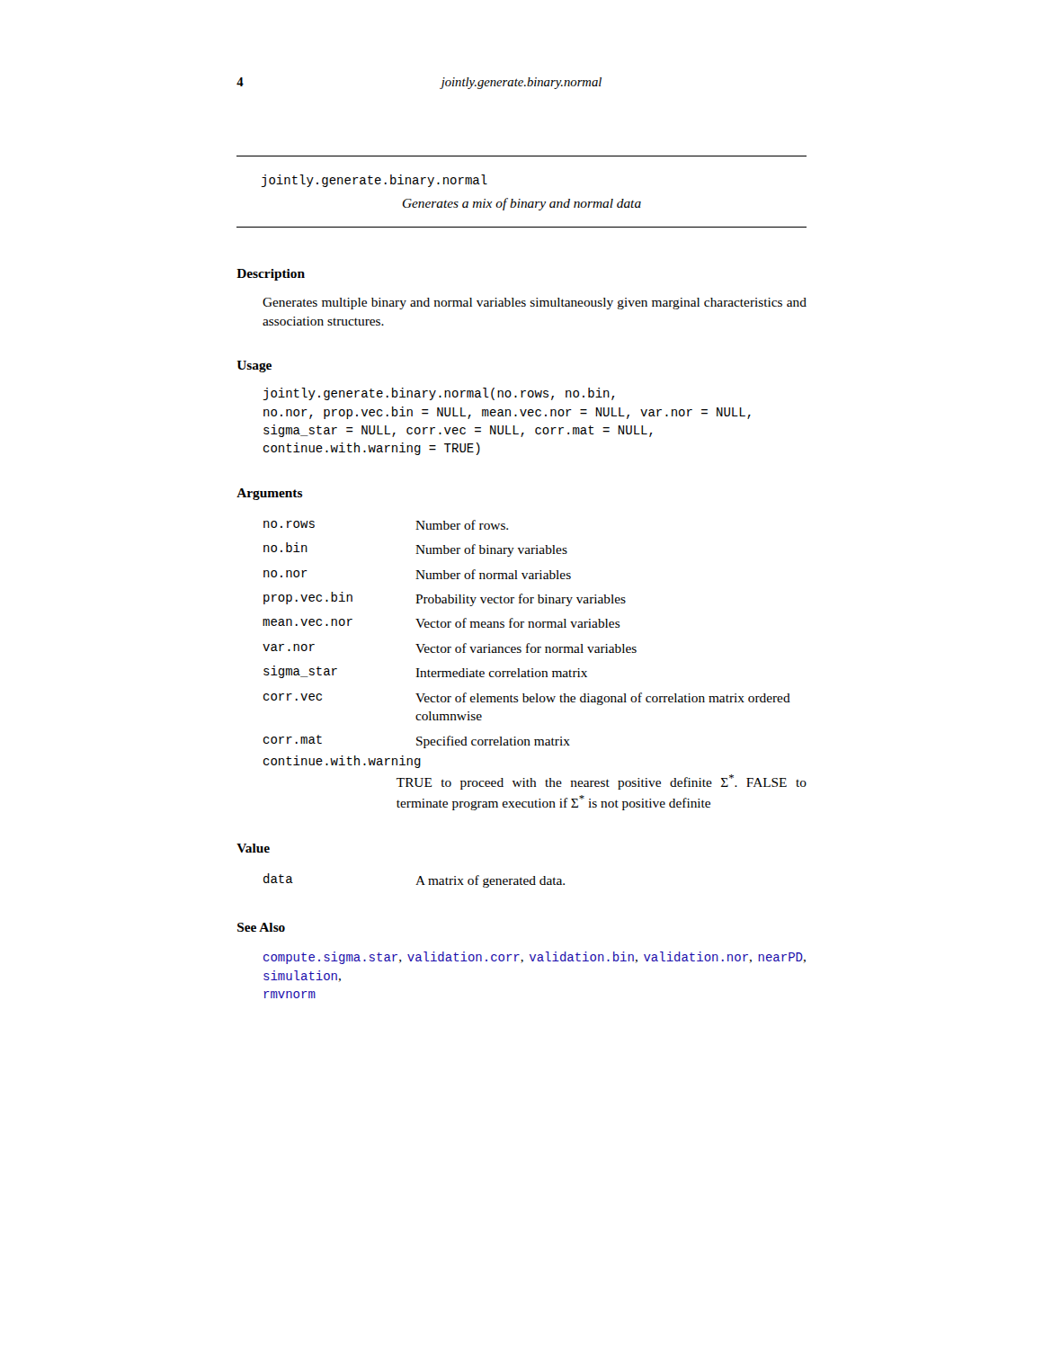4
jointly.generate.binary.normal
jointly.generate.binary.normal
Generates a mix of binary and normal data
Description
Generates multiple binary and normal variables simultaneously given marginal characteristics and association structures.
Usage
jointly.generate.binary.normal(no.rows, no.bin,
no.nor, prop.vec.bin = NULL, mean.vec.nor = NULL, var.nor = NULL,
sigma_star = NULL, corr.vec = NULL, corr.mat = NULL,
continue.with.warning = TRUE)
Arguments
| no.rows | Number of rows. |
| no.bin | Number of binary variables |
| no.nor | Number of normal variables |
| prop.vec.bin | Probability vector for binary variables |
| mean.vec.nor | Vector of means for normal variables |
| var.nor | Vector of variances for normal variables |
| sigma_star | Intermediate correlation matrix |
| corr.vec | Vector of elements below the diagonal of correlation matrix ordered columnwise |
| corr.mat | Specified correlation matrix |
continue.with.warning
TRUE to proceed with the nearest positive definite Σ*. FALSE to terminate program execution if Σ* is not positive definite
Value
| data | A matrix of generated data. |
See Also
compute.sigma.star, validation.corr, validation.bin, validation.nor, nearPD, simulation,
rmvnorm